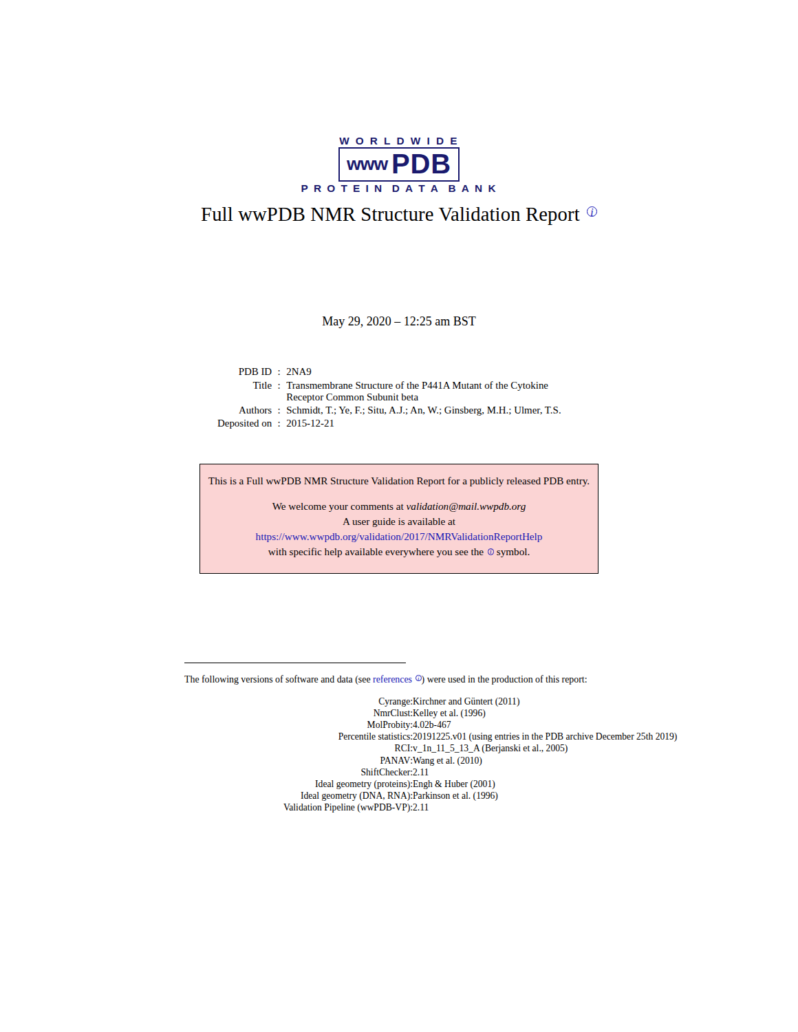W O R L D W I D E
www PDB
P R O T E I N D A T A B A N K
Full wwPDB NMR Structure Validation Report i
May 29, 2020 – 12:25 am BST
| PDB ID | : | 2NA9 |
| Title | : | Transmembrane Structure of the P441A Mutant of the Cytokine Receptor Common Subunit beta |
| Authors | : | Schmidt, T.; Ye, F.; Situ, A.J.; An, W.; Ginsberg, M.H.; Ulmer, T.S. |
| Deposited on | : | 2015-12-21 |
This is a Full wwPDB NMR Structure Validation Report for a publicly released PDB entry.
We welcome your comments at validation@mail.wwpdb.org
A user guide is available at
https://www.wwpdb.org/validation/2017/NMRValidationReportHelp
with specific help available everywhere you see the i symbol.
The following versions of software and data (see references i) were used in the production of this report:
| Cyrange | : | Kirchner and Güntert (2011) |
| NmrClust | : | Kelley et al. (1996) |
| MolProbity | : | 4.02b-467 |
| Percentile statistics | : | 20191225.v01 (using entries in the PDB archive December 25th 2019) |
| RCI | : | v_1n_11_5_13_A (Berjanski et al., 2005) |
| PANAV | : | Wang et al. (2010) |
| ShiftChecker | : | 2.11 |
| Ideal geometry (proteins) | : | Engh & Huber (2001) |
| Ideal geometry (DNA, RNA) | : | Parkinson et al. (1996) |
| Validation Pipeline (wwPDB-VP) | : | 2.11 |